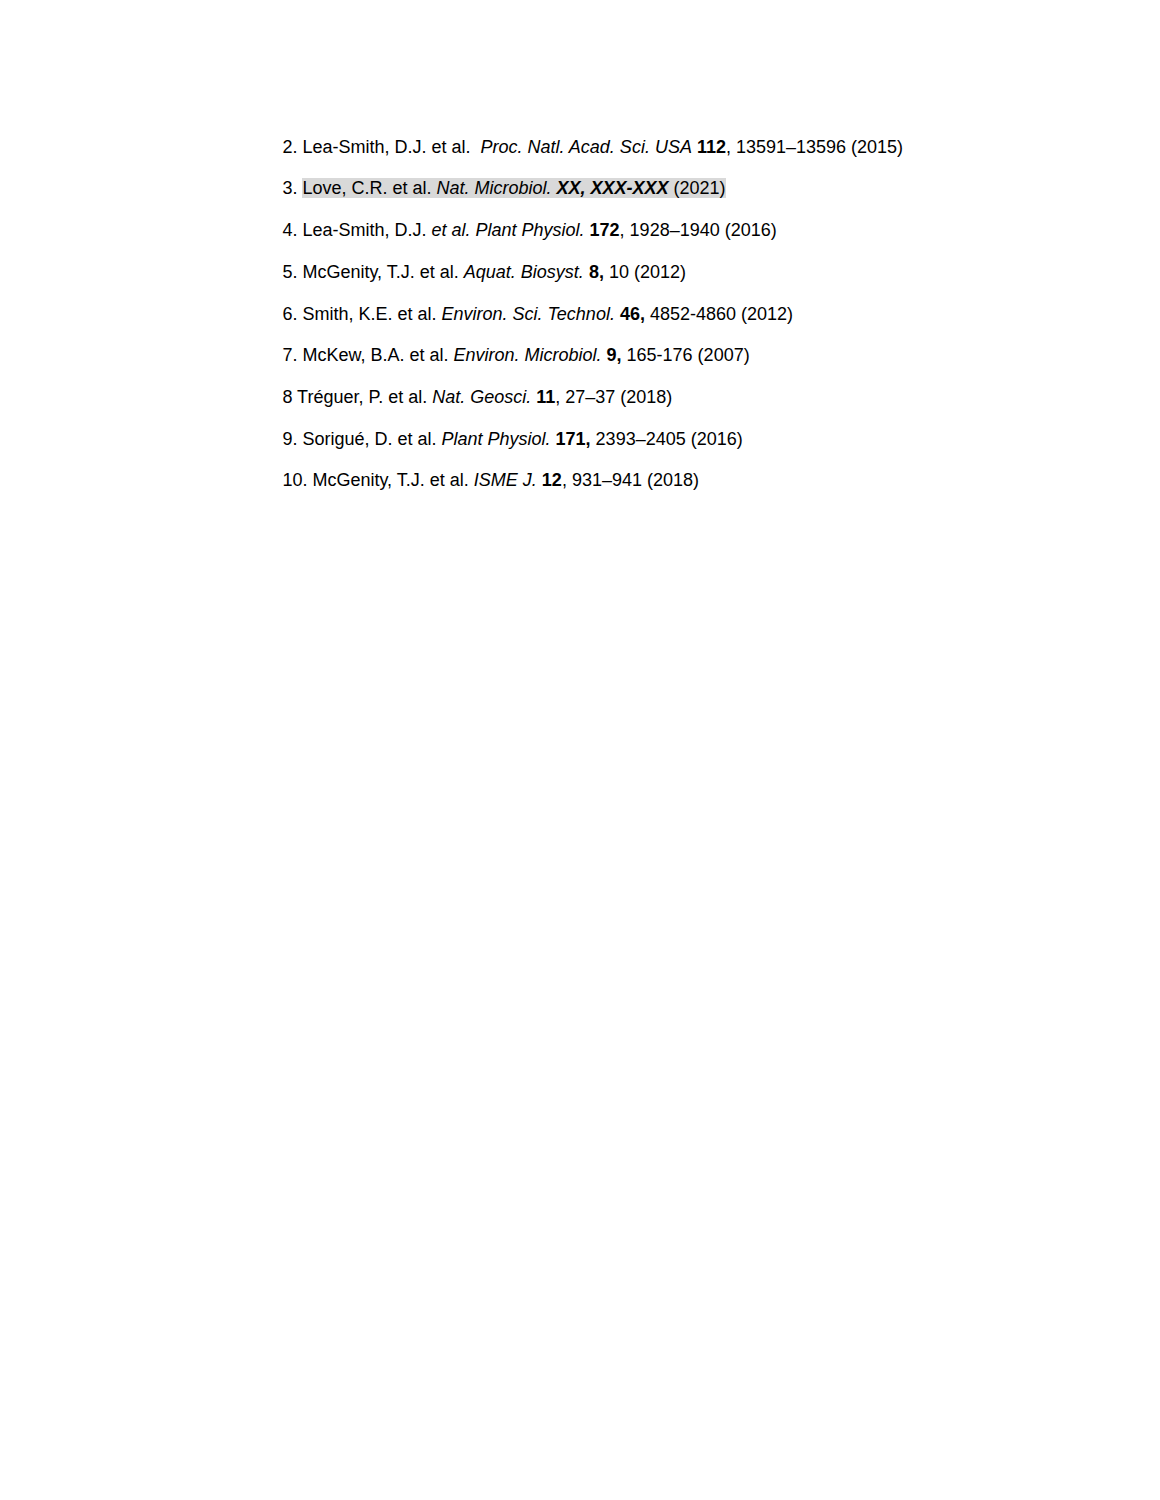2. Lea-Smith, D.J. et al. Proc. Natl. Acad. Sci. USA 112, 13591–13596 (2015)
3. Love, C.R. et al. Nat. Microbiol. XX, XXX-XXX (2021)
4. Lea-Smith, D.J. et al. Plant Physiol. 172, 1928–1940 (2016)
5. McGenity, T.J. et al. Aquat. Biosyst. 8, 10 (2012)
6. Smith, K.E. et al. Environ. Sci. Technol. 46, 4852-4860 (2012)
7. McKew, B.A. et al. Environ. Microbiol. 9, 165-176 (2007)
8 Tréguer, P. et al. Nat. Geosci. 11, 27–37 (2018)
9. Sorigué, D. et al. Plant Physiol. 171, 2393–2405 (2016)
10. McGenity, T.J. et al. ISME J. 12, 931–941 (2018)